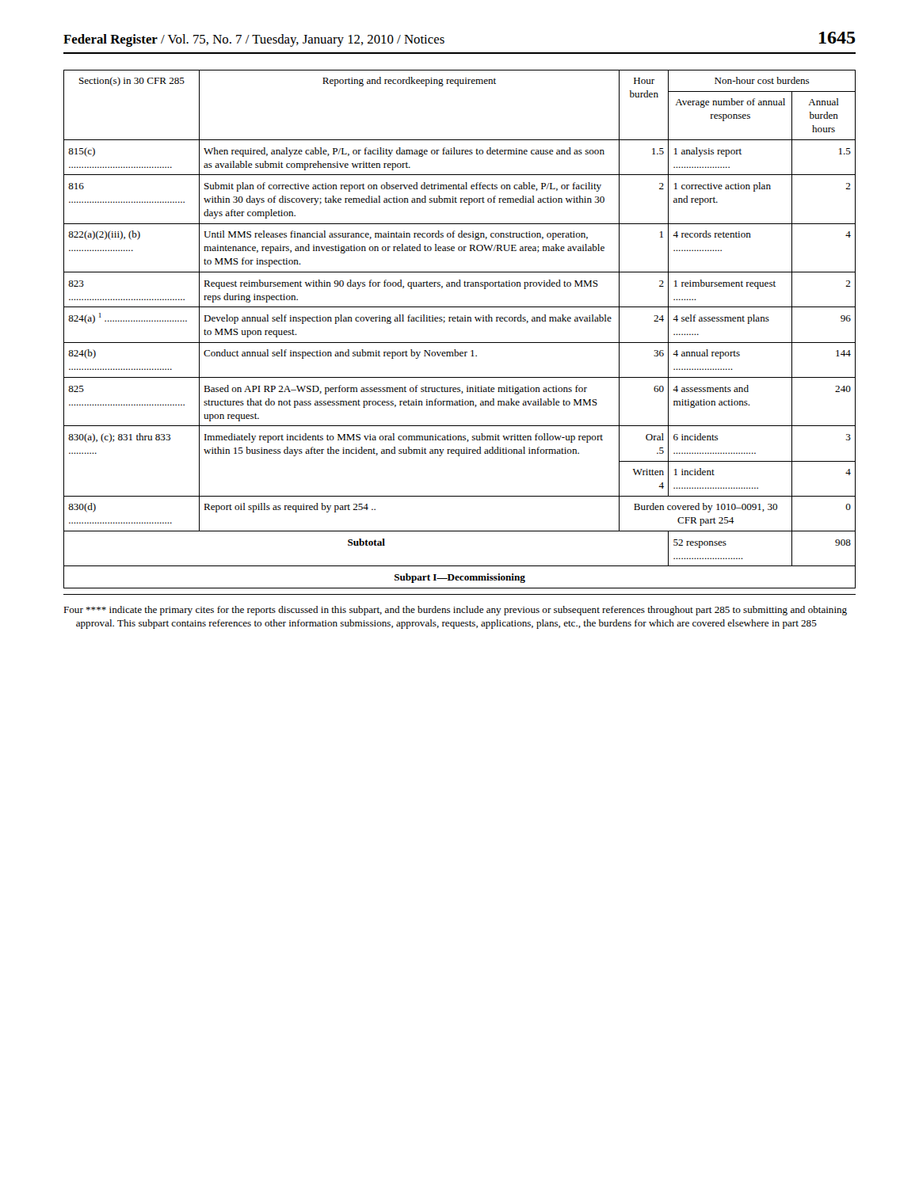Federal Register / Vol. 75, No. 7 / Tuesday, January 12, 2010 / Notices
1645
| Section(s) in 30 CFR 285 | Reporting and recordkeeping requirement | Hour burden | Non-hour cost burdens |
| --- | --- | --- | --- |
| Average number of annual responses | Annual burden hours |
| 815(c) ........................................ | When required, analyze cable, P/L, or facility damage or failures to determine cause and as soon as available submit comprehensive written report. | 1.5 | 1 analysis report ...................... | 1.5 |
| 816 ............................................. | Submit plan of corrective action report on observed detrimental effects on cable, P/L, or facility within 30 days of discovery; take remedial action and submit report of remedial action within 30 days after completion. | 2 | 1 corrective action plan and report. | 2 |
| 822(a)(2)(iii), (b) ......................... | Until MMS releases financial assurance, maintain records of design, construction, operation, maintenance, repairs, and investigation on or related to lease or ROW/RUE area; make available to MMS for inspection. | 1 | 4 records retention ................... | 4 |
| 823 ............................................. | Request reimbursement within 90 days for food, quarters, and transportation provided to MMS reps during inspection. | 2 | 1 reimbursement request ......... | 2 |
| 824(a) 1 ................................ | Develop annual self inspection plan covering all facilities; retain with records, and make available to MMS upon request. | 24 | 4 self assessment plans .......... | 96 |
| 824(b) ........................................ | Conduct annual self inspection and submit report by November 1. | 36 | 4 annual reports ....................... | 144 |
| 825 ............................................. | Based on API RP 2A–WSD, perform assessment of structures, initiate mitigation actions for structures that do not pass assessment process, retain information, and make available to MMS upon request. | 60 | 4 assessments and mitigation actions. | 240 |
| 830(a), (c); 831 thru 833 ........... | Immediately report incidents to MMS via oral communications, submit written follow-up report within 15 business days after the incident, and submit any required additional information. | Oral .5 | 6 incidents ................................ | 3 |
| Written 4 | 1 incident ................................. | 4 |
| 830(d) ........................................ | Report oil spills as required by part 254 .. | Burden covered by 1010–0091, 30 CFR part 254 | 0 |
| Subtotal | 52 responses ........................... | 908 |
| Subpart I—Decommissioning |
Four **** indicate the primary cites for the reports discussed in this subpart, and the burdens include any previous or subsequent references throughout part 285 to submitting and obtaining approval. This subpart contains references to other information submissions, approvals, requests, applications, plans, etc., the burdens for which are covered elsewhere in part 285